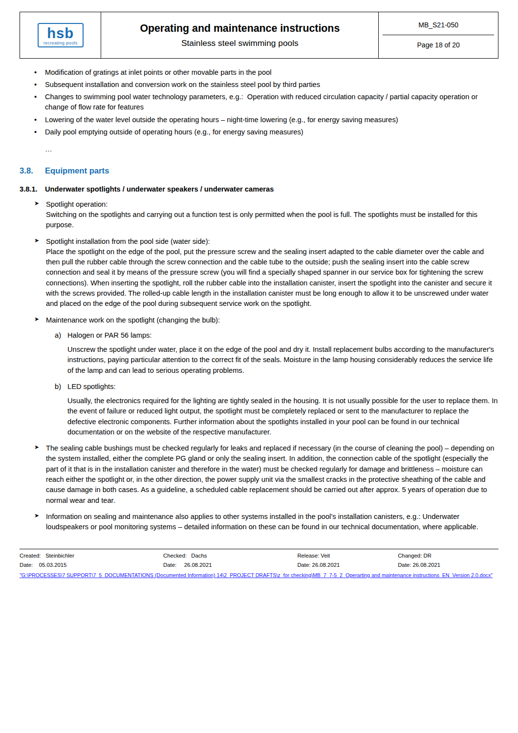| hsb recreating pools | Operating and maintenance instructions Stainless steel swimming pools | / MB_S21-050 / / Page 18 of 20 / |
Modification of gratings at inlet points or other movable parts in the pool
Subsequent installation and conversion work on the stainless steel pool by third parties
Changes to swimming pool water technology parameters, e.g.: Operation with reduced circulation capacity / partial capacity operation or change of flow rate for features
Lowering of the water level outside the operating hours – night-time lowering (e.g., for energy saving measures)
Daily pool emptying outside of operating hours (e.g., for energy saving measures)
…
3.8. Equipment parts
3.8.1. Underwater spotlights / underwater speakers / underwater cameras
Spotlight operation:
Switching on the spotlights and carrying out a function test is only permitted when the pool is full. The spotlights must be installed for this purpose.
Spotlight installation from the pool side (water side):
Place the spotlight on the edge of the pool, put the pressure screw and the sealing insert adapted to the cable diameter over the cable and then pull the rubber cable through the screw connection and the cable tube to the outside; push the sealing insert into the cable screw connection and seal it by means of the pressure screw (you will find a specially shaped spanner in our service box for tightening the screw connections). When inserting the spotlight, roll the rubber cable into the installation canister, insert the spotlight into the canister and secure it with the screws provided. The rolled-up cable length in the installation canister must be long enough to allow it to be unscrewed under water and placed on the edge of the pool during subsequent service work on the spotlight.
Maintenance work on the spotlight (changing the bulb):
Halogen or PAR 56 lamps:
Unscrew the spotlight under water, place it on the edge of the pool and dry it. Install replacement bulbs according to the manufacturer's instructions, paying particular attention to the correct fit of the seals. Moisture in the lamp housing considerably reduces the service life of the lamp and can lead to serious operating problems.
LED spotlights:
Usually, the electronics required for the lighting are tightly sealed in the housing. It is not usually possible for the user to replace them. In the event of failure or reduced light output, the spotlight must be completely replaced or sent to the manufacturer to replace the defective electronic components. Further information about the spotlights installed in your pool can be found in our technical documentation or on the website of the respective manufacturer.
The sealing cable bushings must be checked regularly for leaks and replaced if necessary (in the course of cleaning the pool) – depending on the system installed, either the complete PG gland or only the sealing insert. In addition, the connection cable of the spotlight (especially the part of it that is in the installation canister and therefore in the water) must be checked regularly for damage and brittleness – moisture can reach either the spotlight or, in the other direction, the power supply unit via the smallest cracks in the protective sheathing of the cable and cause damage in both cases. As a guideline, a scheduled cable replacement should be carried out after approx. 5 years of operation due to normal wear and tear.
Information on sealing and maintenance also applies to other systems installed in the pool’s installation canisters, e.g.: Underwater loudspeakers or pool monitoring systems – detailed information on these can be found in our technical documentation, where applicable.
| Created: Steinbichler | Checked: Dachs | Release: Veit | Changed: DR |
| Date: 05.03.2015 | Date: 26.08.2021 | Date: 26.08.2021 | Date: 26.08.2021 |
"G:\PROCESSES\7 SUPPORT\7_5_DOCUMENTATIONS (Documented Information) 14\2_PROJECT DRAFTS\z_for checking\MB_7_7-5_2_Operarting and maintenance instructions_EN_Version 2.0.docx"